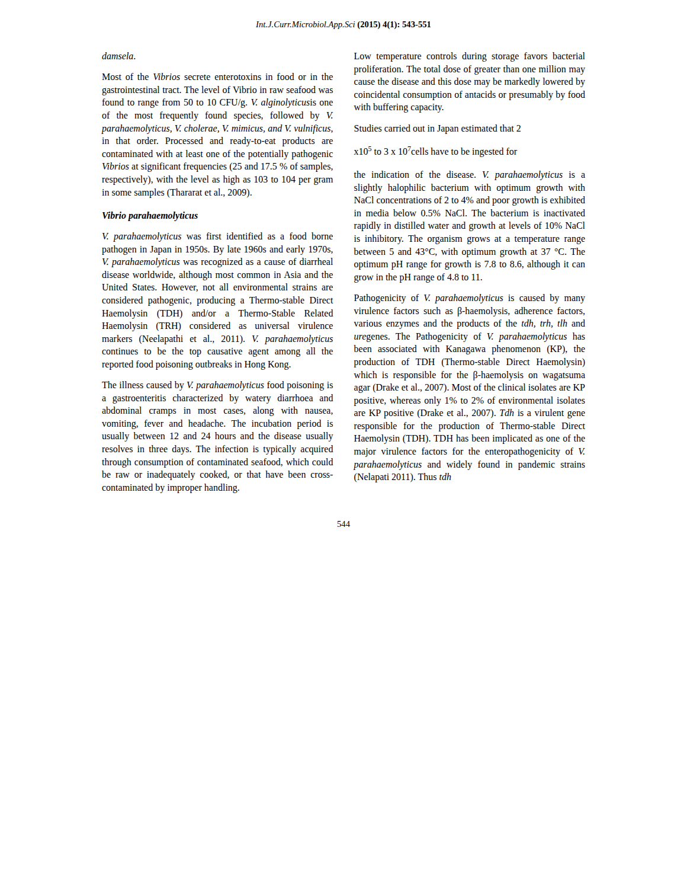Int.J.Curr.Microbiol.App.Sci (2015) 4(1): 543-551
damsela.
Most of the Vibrios secrete enterotoxins in food or in the gastrointestinal tract. The level of Vibrio in raw seafood was found to range from 50 to 10 CFU/g. V. alginolyticusis one of the most frequently found species, followed by V. parahaemolyticus, V. cholerae, V. mimicus, and V. vulnificus, in that order. Processed and ready-to-eat products are contaminated with at least one of the potentially pathogenic Vibrios at significant frequencies (25 and 17.5 % of samples, respectively), with the level as high as 103 to 104 per gram in some samples (Thararat et al., 2009).
Vibrio parahaemolyticus
V. parahaemolyticus was first identified as a food borne pathogen in Japan in 1950s. By late 1960s and early 1970s, V. parahaemolyticus was recognized as a cause of diarrheal disease worldwide, although most common in Asia and the United States. However, not all environmental strains are considered pathogenic, producing a Thermo-stable Direct Haemolysin (TDH) and/or a Thermo-Stable Related Haemolysin (TRH) considered as universal virulence markers (Neelapathi et al., 2011). V. parahaemolyticus continues to be the top causative agent among all the reported food poisoning outbreaks in Hong Kong.
The illness caused by V. parahaemolyticus food poisoning is a gastroenteritis characterized by watery diarrhoea and abdominal cramps in most cases, along with nausea, vomiting, fever and headache. The incubation period is usually between 12 and 24 hours and the disease usually resolves in three days. The infection is typically acquired through consumption of contaminated seafood, which could be raw or inadequately cooked, or that have been cross-contaminated by improper handling.
Low temperature controls during storage favors bacterial proliferation. The total dose of greater than one million may cause the disease and this dose may be markedly lowered by coincidental consumption of antacids or presumably by food with buffering capacity.
Studies carried out in Japan estimated that 2
x105 to 3 x 107cells have to be ingested for
the indication of the disease. V. parahaemolyticus is a slightly halophilic bacterium with optimum growth with NaCl concentrations of 2 to 4% and poor growth is exhibited in media below 0.5% NaCl. The bacterium is inactivated rapidly in distilled water and growth at levels of 10% NaCl is inhibitory. The organism grows at a temperature range between 5 and 43°C, with optimum growth at 37 °C. The optimum pH range for growth is 7.8 to 8.6, although it can grow in the pH range of 4.8 to 11.
Pathogenicity of V. parahaemolyticus is caused by many virulence factors such as β-haemolysis, adherence factors, various enzymes and the products of the tdh, trh, tlh and uregenes. The Pathogenicity of V. parahaemolyticus has been associated with Kanagawa phenomenon (KP), the production of TDH (Thermo-stable Direct Haemolysin) which is responsible for the β-haemolysis on wagatsuma agar (Drake et al., 2007). Most of the clinical isolates are KP positive, whereas only 1% to 2% of environmental isolates are KP positive (Drake et al., 2007). Tdh is a virulent gene responsible for the production of Thermo-stable Direct Haemolysin (TDH). TDH has been implicated as one of the major virulence factors for the enteropathogenicity of V. parahaemolyticus and widely found in pandemic strains (Nelapati 2011). Thus tdh
544